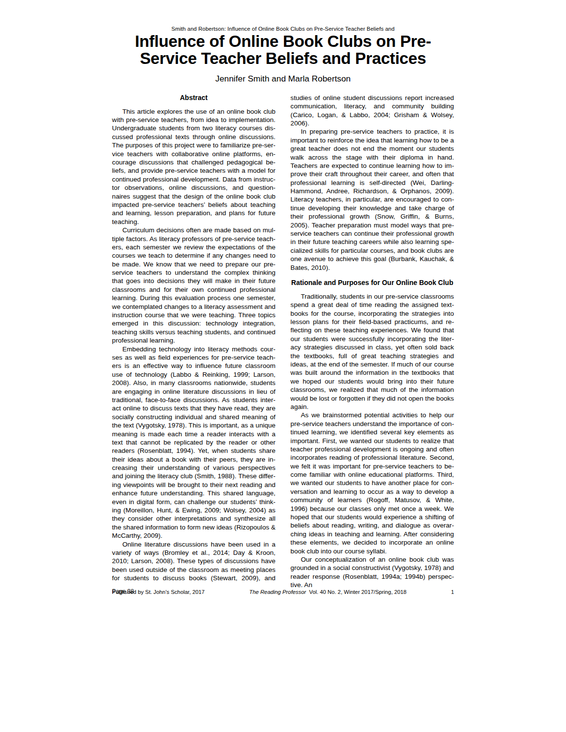Smith and Robertson: Influence of Online Book Clubs on Pre-Service Teacher Beliefs and
Influence of Online Book Clubs on Pre-Service Teacher Beliefs and Practices
Jennifer Smith and Marla Robertson
Abstract
This article explores the use of an online book club with pre-service teachers, from idea to implementation. Undergraduate students from two literacy courses discussed professional texts through online discussions. The purposes of this project were to familiarize pre-service teachers with collaborative online platforms, encourage discussions that challenged pedagogical beliefs, and provide pre-service teachers with a model for continued professional development. Data from instructor observations, online discussions, and questionnaires suggest that the design of the online book club impacted pre-service teachers’ beliefs about teaching and learning, lesson preparation, and plans for future teaching.
Curriculum decisions often are made based on multiple factors. As literacy professors of pre-service teachers, each semester we review the expectations of the courses we teach to determine if any changes need to be made. We know that we need to prepare our pre-service teachers to understand the complex thinking that goes into decisions they will make in their future classrooms and for their own continued professional learning. During this evaluation process one semester, we contemplated changes to a literacy assessment and instruction course that we were teaching. Three topics emerged in this discussion: technology integration, teaching skills versus teaching students, and continued professional learning.
Embedding technology into literacy methods courses as well as field experiences for pre-service teachers is an effective way to influence future classroom use of technology (Labbo & Reinking, 1999; Larson, 2008). Also, in many classrooms nationwide, students are engaging in online literature discussions in lieu of traditional, face-to-face discussions. As students interact online to discuss texts that they have read, they are socially constructing individual and shared meaning of the text (Vygotsky, 1978). This is important, as a unique meaning is made each time a reader interacts with a text that cannot be replicated by the reader or other readers (Rosenblatt, 1994). Yet, when students share their ideas about a book with their peers, they are increasing their understanding of various perspectives and joining the literacy club (Smith, 1988). These differing viewpoints will be brought to their next reading and enhance future understanding. This shared language, even in digital form, can challenge our students’ thinking (Moreillon, Hunt, & Ewing, 2009; Wolsey, 2004) as they consider other interpretations and synthesize all the shared information to form new ideas (Rizopoulos & McCarthy, 2009).
Online literature discussions have been used in a variety of ways (Bromley et al., 2014; Day & Kroon, 2010; Larson, 2008). These types of discussions have been used outside of the classroom as meeting places for students to discuss books (Stewart, 2009), and studies of online student discussions report increased communication, literacy, and community building (Carico, Logan, & Labbo, 2004; Grisham & Wolsey, 2006).
In preparing pre-service teachers to practice, it is important to reinforce the idea that learning how to be a great teacher does not end the moment our students walk across the stage with their diploma in hand. Teachers are expected to continue learning how to improve their craft throughout their career, and often that professional learning is self-directed (Wei, Darling-Hammond, Andree, Richardson, & Orphanos, 2009). Literacy teachers, in particular, are encouraged to continue developing their knowledge and take charge of their professional growth (Snow, Griffin, & Burns, 2005). Teacher preparation must model ways that pre-service teachers can continue their professional growth in their future teaching careers while also learning specialized skills for particular courses, and book clubs are one avenue to achieve this goal (Burbank, Kauchak, & Bates, 2010).
Rationale and Purposes for Our Online Book Club
Traditionally, students in our pre-service classrooms spend a great deal of time reading the assigned textbooks for the course, incorporating the strategies into lesson plans for their field-based practicums, and reflecting on these teaching experiences. We found that our students were successfully incorporating the literacy strategies discussed in class, yet often sold back the textbooks, full of great teaching strategies and ideas, at the end of the semester. If much of our course was built around the information in the textbooks that we hoped our students would bring into their future classrooms, we realized that much of the information would be lost or forgotten if they did not open the books again.
As we brainstormed potential activities to help our pre-service teachers understand the importance of continued learning, we identified several key elements as important. First, we wanted our students to realize that teacher professional development is ongoing and often incorporates reading of professional literature. Second, we felt it was important for pre-service teachers to become familiar with online educational platforms. Third, we wanted our students to have another place for conversation and learning to occur as a way to develop a community of learners (Rogoff, Matusov, & White, 1996) because our classes only met once a week. We hoped that our students would experience a shifting of beliefs about reading, writing, and dialogue as overarching ideas in teaching and learning. After considering these elements, we decided to incorporate an online book club into our course syllabi.
Our conceptualization of an online book club was grounded in a social constructivist (Vygotsky, 1978) and reader response (Rosenblatt, 1994a; 1994b) perspective. An
Published by St. John's Scholar, 2017
The Reading Professor Vol. 40 No. 2, Winter 2017/Spring, 2018
1
Page 38